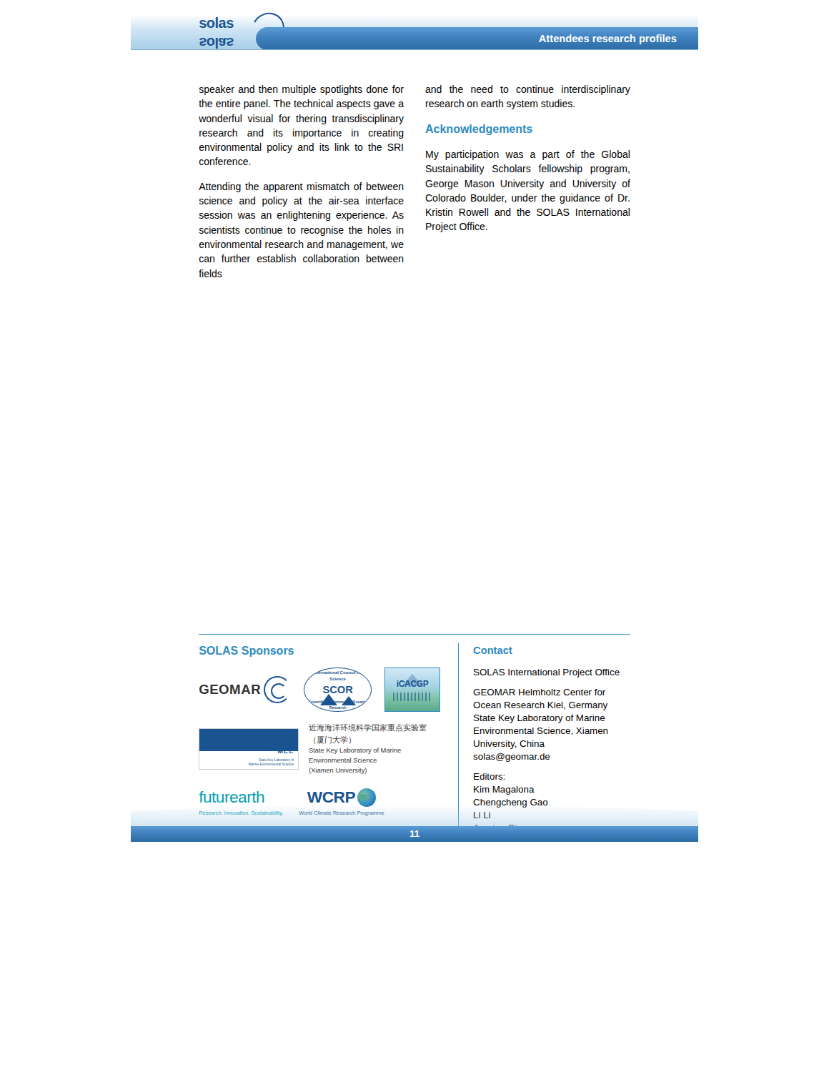solas
solas
Attendees research profiles
speaker and then multiple spotlights done for the entire panel. The technical aspects gave a wonderful visual for thering transdisciplinary research and its importance in creating environmental policy and its link to the SRI conference.
Attending the apparent mismatch of between science and policy at the air-sea interface session was an enlightening experience. As scientists continue to recognise the holes in environmental research and management, we can further establish collaboration between fields
and the need to continue interdisciplinary research on earth system studies.
Acknowledgements
My participation was a part of the Global Sustainability Scholars fellowship program, George Mason University and University of Colorado Boulder, under the guidance of Dr. Kristin Rowell and the SOLAS International Project Office.
SOLAS Sponsors
GEOMAR
International Council for Science
SCOR
Scientific Committee on Oceanic Research
iCACGP
MEL
State Key Laboratory of
Marine Environmental Science
近海海洋环境科学国家重点实验室（厦门大学）
State Key Laboratory of Marine Environmental Science
(Xiamen University)
futurearth
Research. Innovation. Sustainability.
WCRP
World Climate Research Programme
Contact
SOLAS International Project Office
GEOMAR Helmholtz Center for Ocean Research Kiel, Germany
State Key Laboratory of Marine Environmental Science, Xiamen University, China
solas@geomar.de
Editors:
Kim Magalona
Chengcheng Gao
Li Li
Jessica Gier
11